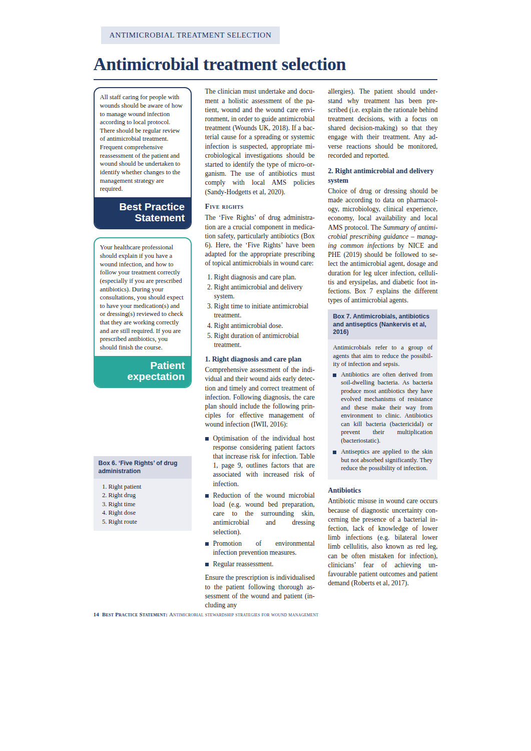ANTIMICROBIAL TREATMENT SELECTION
Antimicrobial treatment selection
All staff caring for people with wounds should be aware of how to manage wound infection according to local protocol. There should be regular review of antimicrobial treatment. Frequent comprehensive reassessment of the patient and wound should be undertaken to identify whether changes to the management strategy are required.
Best Practice
Statement
Your healthcare professional should explain if you have a wound infection, and how to follow your treatment correctly (especially if you are prescribed antibiotics). During your consultations, you should expect to have your medication(s) and or dressing(s) reviewed to check that they are working correctly and are still required. If you are prescribed antibiotics, you should finish the course.
Patient
expectation
Box 6. ‘Five Rights’ of drug administration
Right patient
Right drug
Right time
Right dose
Right route
The clinician must undertake and document a holistic assessment of the patient, wound and the wound care environment, in order to guide antimicrobial treatment (Wounds UK, 2018). If a bacterial cause for a spreading or systemic infection is suspected, appropriate microbiological investigations should be started to identify the type of micro-organism. The use of antibiotics must comply with local AMS policies (Sandy-Hodgetts et al, 2020).
Five rights
The ‘Five Rights’ of drug administration are a crucial component in medication safety, particularly antibiotics (Box 6). Here, the ‘Five Rights’ have been adapted for the appropriate prescribing of topical antimicrobials in wound care:
Right diagnosis and care plan.
Right antimicrobial and delivery system.
Right time to initiate antimicrobial treatment.
Right antimicrobial dose.
Right duration of antimicrobial treatment.
1. Right diagnosis and care plan
Comprehensive assessment of the individual and their wound aids early detection and timely and correct treatment of infection. Following diagnosis, the care plan should include the following principles for effective management of wound infection (IWII, 2016):
Optimisation of the individual host response considering patient factors that increase risk for infection. Table 1, page 9, outlines factors that are associated with increased risk of infection.
Reduction of the wound microbial load (e.g. wound bed preparation, care to the surrounding skin, antimicrobial and dressing selection).
Promotion of environmental infection prevention measures.
Regular reassessment.
Ensure the prescription is individualised to the patient following thorough assessment of the wound and patient (including any
allergies). The patient should understand why treatment has been prescribed (i.e. explain the rationale behind treatment decisions, with a focus on shared decision-making) so that they engage with their treatment. Any adverse reactions should be monitored, recorded and reported.
2. Right antimicrobial and delivery system
Choice of drug or dressing should be made according to data on pharmacology, microbiology, clinical experience, economy, local availability and local AMS protocol. The Summary of antimicrobial prescribing guidance – managing common infections by NICE and PHE (2019) should be followed to select the antimicrobial agent, dosage and duration for leg ulcer infection, cellulitis and erysipelas, and diabetic foot infections. Box 7 explains the different types of antimicrobial agents.
Box 7. Antimicrobials, antibiotics and antiseptics (Nankervis et al, 2016)
Antimicrobials refer to a group of agents that aim to reduce the possibility of infection and sepsis.
Antibiotics are often derived from soil-dwelling bacteria. As bacteria produce most antibiotics they have evolved mechanisms of resistance and these make their way from environment to clinic. Antibiotics can kill bacteria (bactericidal) or prevent their multiplication (bacteriostatic).
Antiseptics are applied to the skin but not absorbed significantly. They reduce the possibility of infection.
Antibiotics
Antibiotic misuse in wound care occurs because of diagnostic uncertainty concerning the presence of a bacterial infection, lack of knowledge of lower limb infections (e.g. bilateral lower limb cellulitis, also known as red leg, can be often mistaken for infection), clinicians’ fear of achieving unfavourable patient outcomes and patient demand (Roberts et al, 2017).
14 Best Practice Statement: Antimicrobial stewardship strategies for wound management